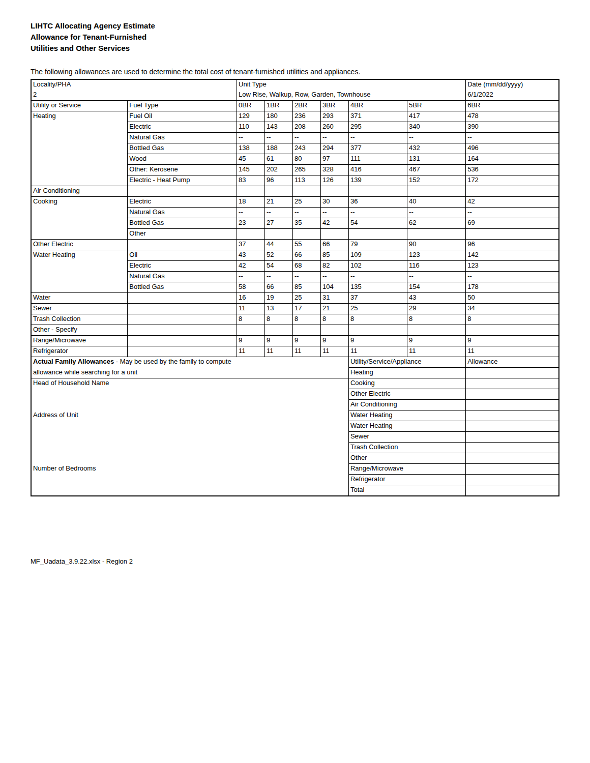LIHTC Allocating Agency Estimate
Allowance for Tenant-Furnished
Utilities and Other Services
The following allowances are used to determine the total cost of tenant-furnished utilities and appliances.
| Locality/PHA | Unit Type | Date (mm/dd/yyyy) |
| 2 | Low Rise, Walkup, Row, Garden, Townhouse | 6/1/2022 |
| Utility or Service | Fuel Type | 0BR | 1BR | 2BR | 3BR | 4BR | 5BR | 6BR |
| Heating | Fuel Oil | 129 | 180 | 236 | 293 | 371 | 417 | 478 |
| Electric | 110 | 143 | 208 | 260 | 295 | 340 | 390 |
| Natural Gas | -- | -- | -- | -- | -- | -- | -- |
| Bottled Gas | 138 | 188 | 243 | 294 | 377 | 432 | 496 |
| Wood | 45 | 61 | 80 | 97 | 111 | 131 | 164 |
| Other: Kerosene | 145 | 202 | 265 | 328 | 416 | 467 | 536 |
| Electric - Heat Pump | 83 | 96 | 113 | 126 | 139 | 152 | 172 |
| Air Conditioning | | | | | | | | |
| Cooking | Electric | 18 | 21 | 25 | 30 | 36 | 40 | 42 |
| Natural Gas | -- | -- | -- | -- | -- | -- | -- |
| Bottled Gas | 23 | 27 | 35 | 42 | 54 | 62 | 69 |
| Other | | | | | | | |
| Other Electric | | 37 | 44 | 55 | 66 | 79 | 90 | 96 |
| Water Heating | Oil | 43 | 52 | 66 | 85 | 109 | 123 | 142 |
| Electric | 42 | 54 | 68 | 82 | 102 | 116 | 123 |
| Natural Gas | -- | -- | -- | -- | -- | -- | -- |
| Bottled Gas | 58 | 66 | 85 | 104 | 135 | 154 | 178 |
| Water | | 16 | 19 | 25 | 31 | 37 | 43 | 50 |
| Sewer | | 11 | 13 | 17 | 21 | 25 | 29 | 34 |
| Trash Collection | | 8 | 8 | 8 | 8 | 8 | 8 | 8 |
| Other - Specify | | | | | | | | |
| Range/Microwave | | 9 | 9 | 9 | 9 | 9 | 9 | 9 |
| Refrigerator | | 11 | 11 | 11 | 11 | 11 | 11 | 11 |
| Actual Family Allowances - May be used by the family to compute | Utility/Service/Appliance | Allowance |
| allowance while searching for a unit | Heating | |
| Head of Household Name | Cooking | |
| | Other Electric | |
| | Air Conditioning | |
| Address of Unit | Water Heating | |
| | Water Heating | |
| | Sewer | |
| | Trash Collection | |
| | Other | |
| Number of Bedrooms | Range/Microwave | |
| | Refrigerator | |
| | Total | |
MF_Uadata_3.9.22.xlsx - Region 2